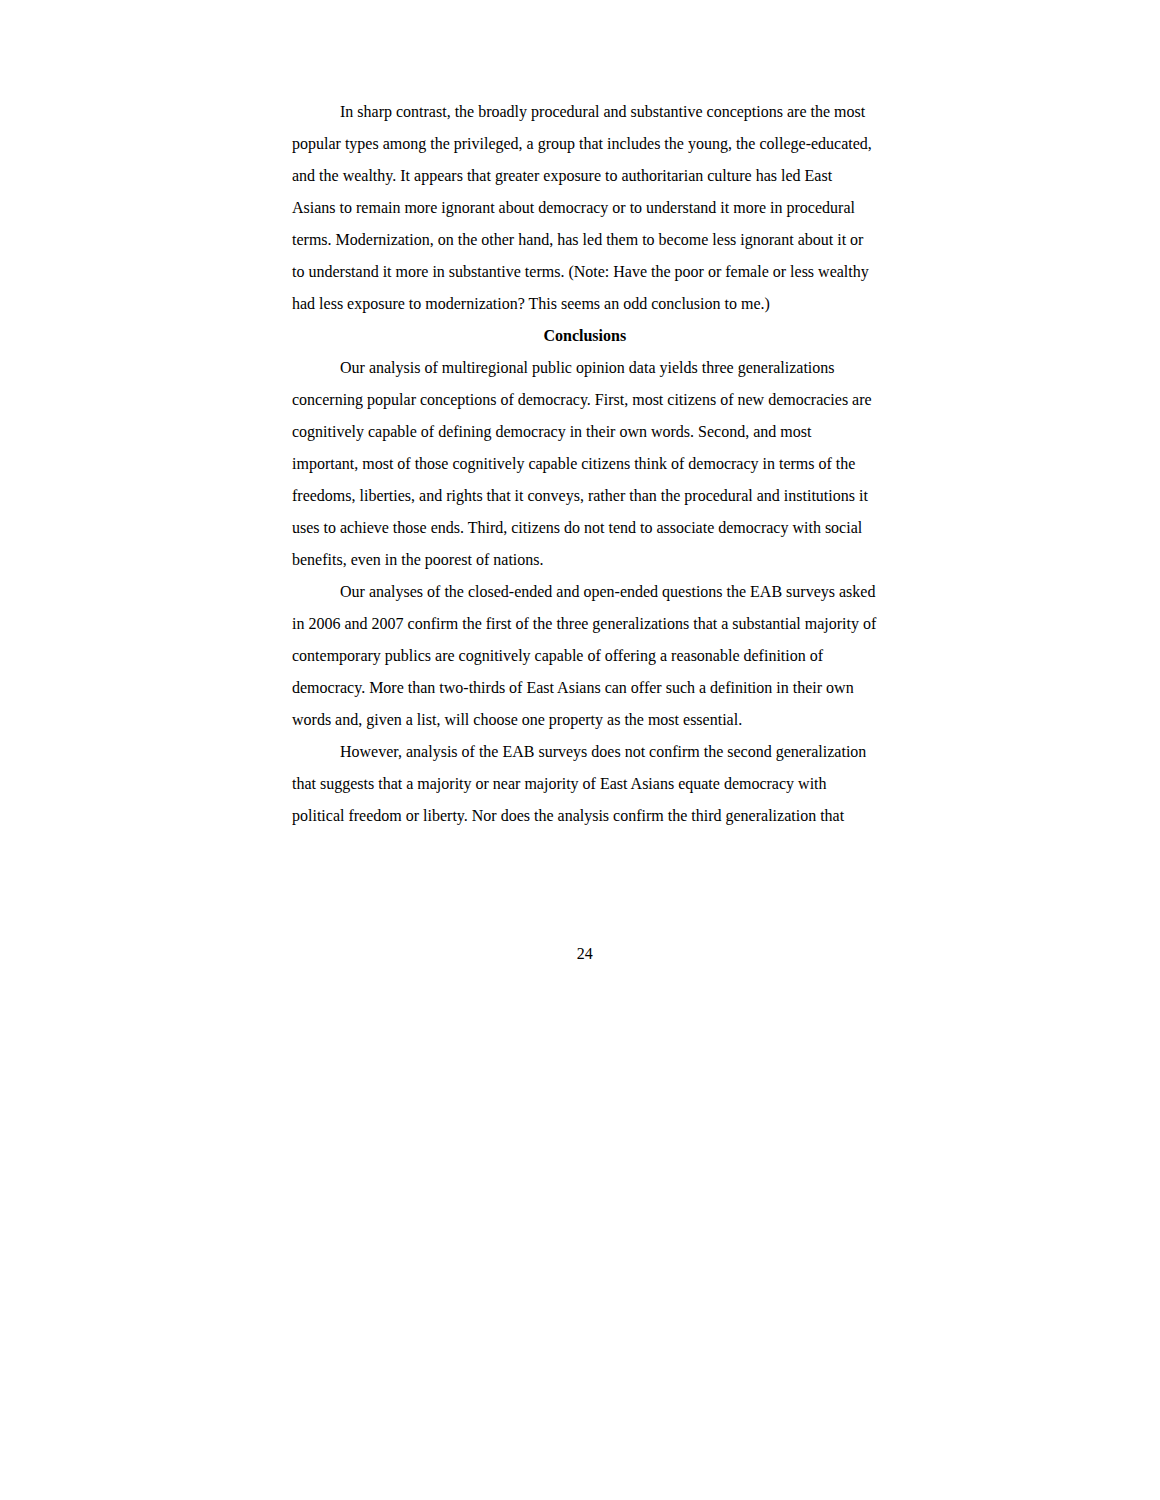In sharp contrast, the broadly procedural and substantive conceptions are the most popular types among the privileged, a group that includes the young, the college-educated, and the wealthy. It appears that greater exposure to authoritarian culture has led East Asians to remain more ignorant about democracy or to understand it more in procedural terms. Modernization, on the other hand, has led them to become less ignorant about it or to understand it more in substantive terms. (Note: Have the poor or female or less wealthy had less exposure to modernization? This seems an odd conclusion to me.)
Conclusions
Our analysis of multiregional public opinion data yields three generalizations concerning popular conceptions of democracy. First, most citizens of new democracies are cognitively capable of defining democracy in their own words. Second, and most important, most of those cognitively capable citizens think of democracy in terms of the freedoms, liberties, and rights that it conveys, rather than the procedural and institutions it uses to achieve those ends. Third, citizens do not tend to associate democracy with social benefits, even in the poorest of nations.
Our analyses of the closed-ended and open-ended questions the EAB surveys asked in 2006 and 2007 confirm the first of the three generalizations that a substantial majority of contemporary publics are cognitively capable of offering a reasonable definition of democracy. More than two-thirds of East Asians can offer such a definition in their own words and, given a list, will choose one property as the most essential.
However, analysis of the EAB surveys does not confirm the second generalization that suggests that a majority or near majority of East Asians equate democracy with political freedom or liberty. Nor does the analysis confirm the third generalization that
24